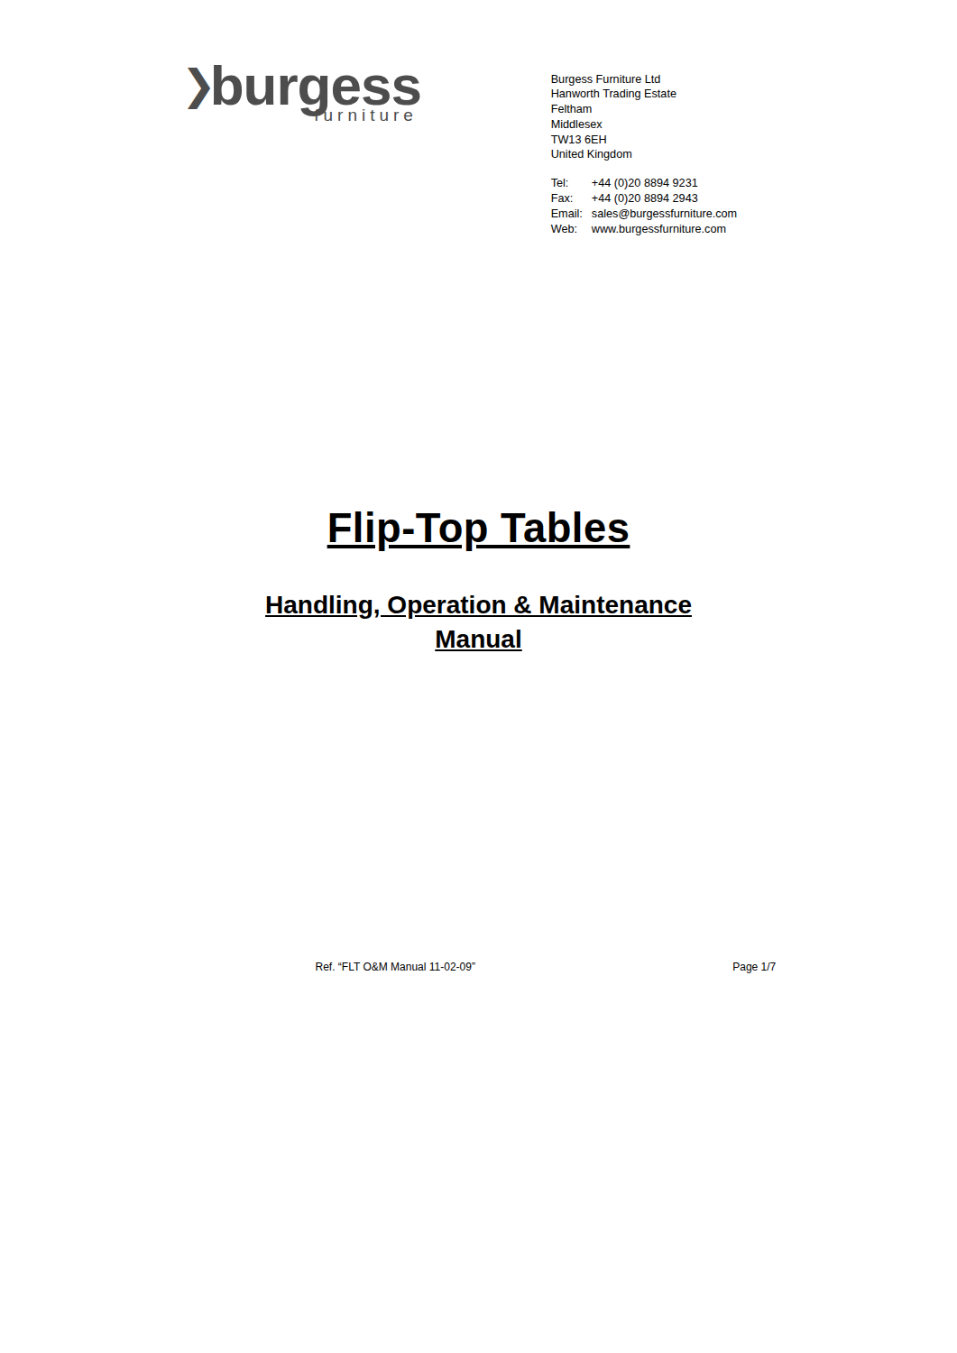❯burgess
furniture
Burgess Furniture Ltd
Hanworth Trading Estate
Feltham
Middlesex
TW13 6EH
United Kingdom
| Tel: | +44 (0)20 8894 9231 |
| Fax: | +44 (0)20 8894 2943 |
| Email: | sales@burgessfurniture.com |
| Web: | www.burgessfurniture.com |
Flip-Top Tables
Handling, Operation & Maintenance
Manual
Ref. “FLT O&M Manual 11-02-09” Page 1/7